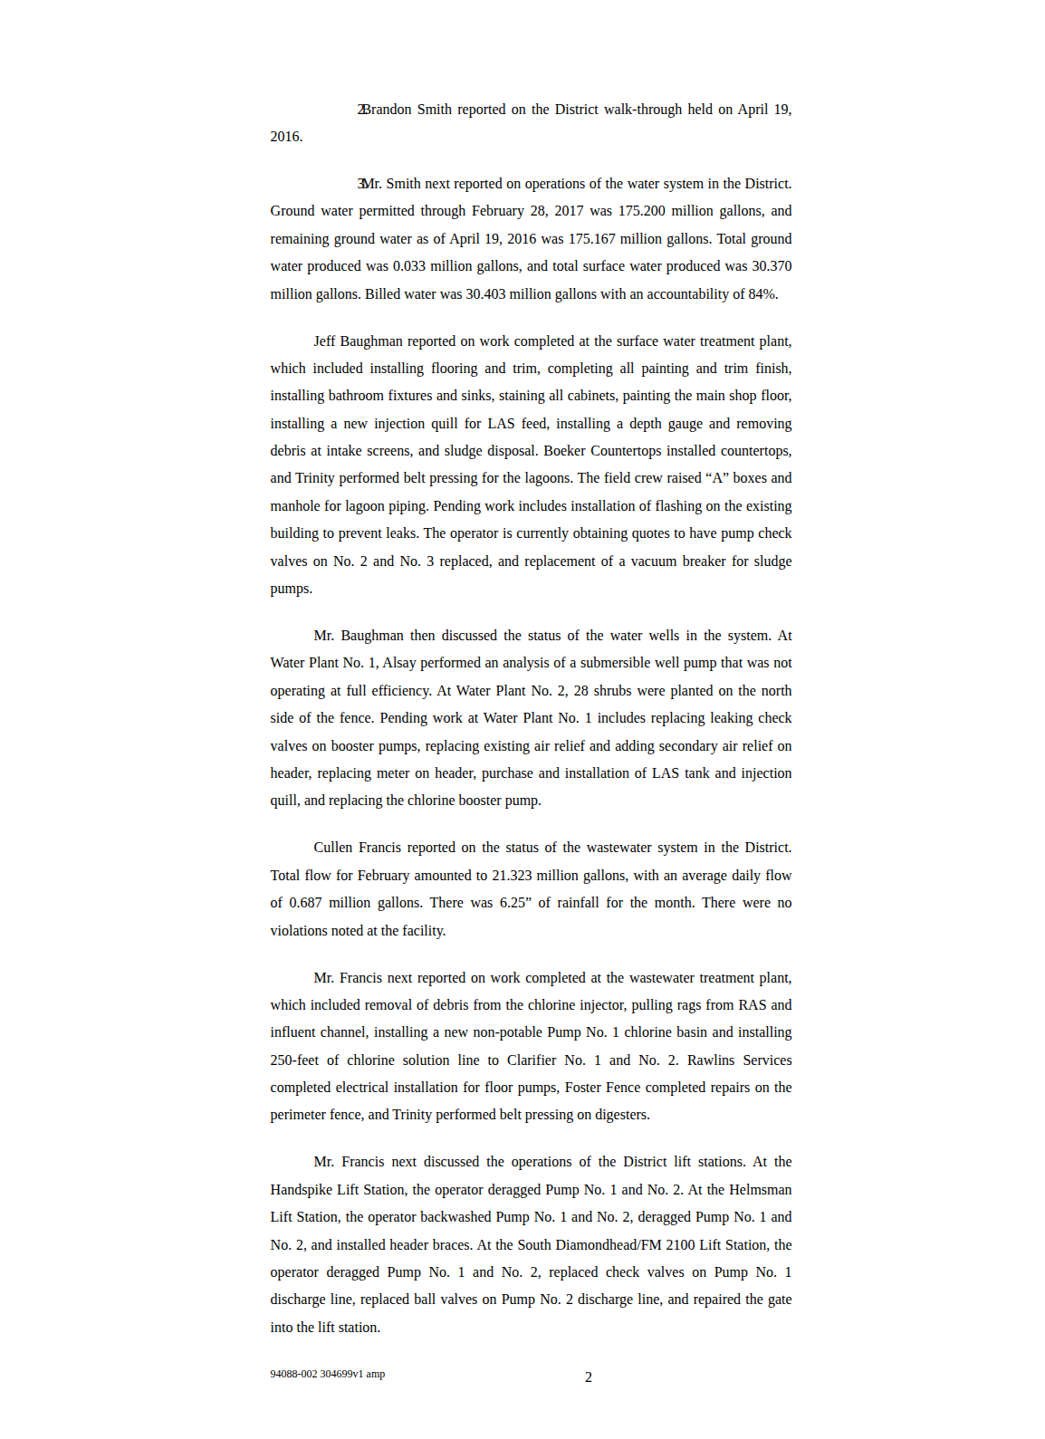2. Brandon Smith reported on the District walk-through held on April 19, 2016.
3. Mr. Smith next reported on operations of the water system in the District. Ground water permitted through February 28, 2017 was 175.200 million gallons, and remaining ground water as of April 19, 2016 was 175.167 million gallons. Total ground water produced was 0.033 million gallons, and total surface water produced was 30.370 million gallons. Billed water was 30.403 million gallons with an accountability of 84%.
Jeff Baughman reported on work completed at the surface water treatment plant, which included installing flooring and trim, completing all painting and trim finish, installing bathroom fixtures and sinks, staining all cabinets, painting the main shop floor, installing a new injection quill for LAS feed, installing a depth gauge and removing debris at intake screens, and sludge disposal. Boeker Countertops installed countertops, and Trinity performed belt pressing for the lagoons. The field crew raised “A” boxes and manhole for lagoon piping. Pending work includes installation of flashing on the existing building to prevent leaks. The operator is currently obtaining quotes to have pump check valves on No. 2 and No. 3 replaced, and replacement of a vacuum breaker for sludge pumps.
Mr. Baughman then discussed the status of the water wells in the system. At Water Plant No. 1, Alsay performed an analysis of a submersible well pump that was not operating at full efficiency. At Water Plant No. 2, 28 shrubs were planted on the north side of the fence. Pending work at Water Plant No. 1 includes replacing leaking check valves on booster pumps, replacing existing air relief and adding secondary air relief on header, replacing meter on header, purchase and installation of LAS tank and injection quill, and replacing the chlorine booster pump.
Cullen Francis reported on the status of the wastewater system in the District. Total flow for February amounted to 21.323 million gallons, with an average daily flow of 0.687 million gallons. There was 6.25” of rainfall for the month. There were no violations noted at the facility.
Mr. Francis next reported on work completed at the wastewater treatment plant, which included removal of debris from the chlorine injector, pulling rags from RAS and influent channel, installing a new non-potable Pump No. 1 chlorine basin and installing 250-feet of chlorine solution line to Clarifier No. 1 and No. 2. Rawlins Services completed electrical installation for floor pumps, Foster Fence completed repairs on the perimeter fence, and Trinity performed belt pressing on digesters.
Mr. Francis next discussed the operations of the District lift stations. At the Handspike Lift Station, the operator deragged Pump No. 1 and No. 2. At the Helmsman Lift Station, the operator backwashed Pump No. 1 and No. 2, deragged Pump No. 1 and No. 2, and installed header braces. At the South Diamondhead/FM 2100 Lift Station, the operator deragged Pump No. 1 and No. 2, replaced check valves on Pump No. 1 discharge line, replaced ball valves on Pump No. 2 discharge line, and repaired the gate into the lift station.
94088-002 304699v1 amp
2